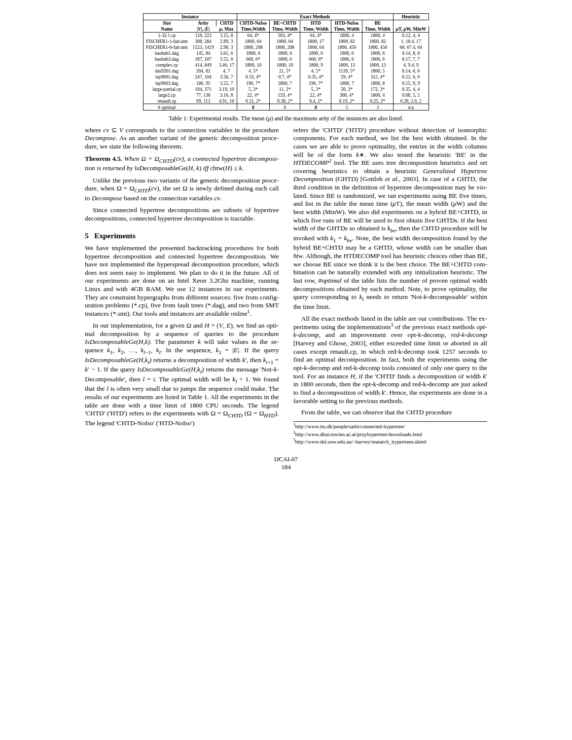Table 1: Experimental results. The mean ( μ ) and the maximum arity of the instances are also listed.
| Instance | Exact Methods | Heuristic |
| --- | --- | --- |
| Size | Arity | CHTD | CHTD-NoIso | BE+CHTD | HTD | HTD-NoIso | BE |
| Name | / V /, / E / | μ , Max | Time,Width | Time, Width | Time, Width | Time, Width | Time, Width | μ T, μ W, MinW |
| 1-32.1.cp | 110, 222 | 3.15, 8 | 64, 4* | 503, 4* | 64, 4* | 1800, 4 | 1800, 4 | 0.12, 4, 4 |
| FISCHER1-1-fair.smt | 308, 284 | 2.89, 3 | 1800, 64 | 1800, 64 | 1800, 17 | 1800, 82 | 1800, 82 | 1, 18.4, 17 |
| FISCHER1-6-fair.smt | 1523, 1419 | 2.90, 3 | 1800, 208 | 1800, 208 | 1800, 64 | 1800, 456 | 1800, 456 | 66, 67.4, 64 |
| baobab1.dag | 145, 84 | 3.61, 6 | 1800, 6 | 1800, 6 | 1800, 6 | 1800, 6 | 1800, 6 | 0.14, 8, 8 |
| baobab3.dag | 187, 107 | 3.55, 6 | 660, 6* | 1800, 6 | 660, 6* | 1800, 6 | 1800, 6 | 0.17, 7, 7 |
| complex.cp | 414, 849 | 3.46, 17 | 1800, 10 | 1800, 10 | 1800, 9 | 1800, 13 | 1800, 13 | 4, 9.4, 9 |
| das9201.dag | 204, 82 | 4, 7 | 4, 5* | 21, 5* | 4, 5* | 1139, 5* | 1800, 5 | 0.14, 6, 6 |
| isp9601.dag | 247, 104 | 3.56, 7 | 0.33, 4* | 0.7, 4* | 0.35, 4* | 59, 4* | 312, 4* | 0.12, 6, 6 |
| isp9603.dag | 186, 95 | 3.55, 7 | 196, 7* | 1800, 7 | 196, 7* | 1800, 7 | 1800, 8 | 0.15, 9, 9 |
| large-partial.cp | 184, 371 | 3.19, 10 | 5, 3* | 11, 3* | 5, 3* | 50, 3* | 172, 3* | 0.35, 4, 4 |
| large2.cp | 77, 130 | 3.16, 8 | 22, 4* | 159, 4* | 22, 4* | 308, 4* | 1800, 4 | 0.08, 5, 5 |
| renault.cp | 99, 113 | 4.91, 10 | 0.31, 2* | 0.38, 2* | 0.4, 2* | 0.19, 2* | 0.25, 2* | 0.28, 2.6, 2 |
| # optimal | | | 8 | 6 | 8 | 5 | 3 | n/a |
where cv ⊆ V corresponds to the connection variables in the procedure Decompose. As an another variant of the generic decomposition procedure, we state the following theorem.
Theorem 4.5. When Ω = ΩCHTD(cv), a connected hypertree decomposition is returned by IsDecomposableGe(H, k) iff chtw(H) ≤ k.
Unlike the previous two variants of the generic decomposition procedure, when Ω = ΩCHTD(cv), the set Ω is newly defined during each call to Decompose based on the connection variables cv.
Since connected hypertree decompositions are subsets of hypertree decompositions, connected hypertree decomposition is tractable.
5 Experiments
We have implemented the presented backtracking procedures for both hypertree decomposition and connected hypertree decomposition. We have not implemented the hyperspread decomposition procedure, which does not seem easy to implement. We plan to do it in the future. All of our experiments are done on an Intel Xeon 3.2Ghz machine, running Linux and with 4GB RAM. We use 12 instances in our experiments. They are constraint hypergraphs from different sources: five from configuration problems (*.cp), five from fault trees (*.dag), and two from SMT instances (*.smt). Our tools and instances are available online1.
In our implementation, for a given Ω and H = (V, E), we find an optimal decomposition by a sequence of queries to the procedure IsDecomposableGe(H,k). The parameter k will take values in the sequence k1, k2, …, kl−1, kl. In the sequence, k1 = |E|. If the query IsDecomposableGe(H,ki) returns a decomposition of width k′, then ki+1 = k′ − 1. If the query IsDecomposableGe(H,ki) returns the message 'Not-k-Decomposable', then l = i. The optimal width will be kl + 1. We found that the l is often very small due to jumps the sequence could make. The results of our experiments are listed in Table 1. All the experiments in the table are done with a time limit of 1800 CPU seconds. The legend 'CHTD' ('HTD') refers to the experiments with Ω = ΩCHTD (Ω = ΩHTD). The legend 'CHTD-NoIso' ('HTD-NoIso')
refers the 'CHTD' ('HTD') procedure without detection of isomorphic components. For each method, we list the best width obtained. In the cases we are able to prove optimality, the entries in the width columns will be of the form k∗. We also tested the heuristic 'BE' in the HTDECOMP2 tool. The BE uses tree decomposition heuristics and set covering heuristics to obtain a heuristic Generalized Hypertree Decomposition (GHTD) [Gottlob et al., 2003]. In case of a GHTD, the third condition in the definition of hypertree decomposition may be violated. Since BE is randomized, we ran experiments using BE five times, and list in the table the mean time (μ T), the mean width (μ W) and the best width (MinW). We also did experiments on a hybrid BE+CHTD, in which five runs of BE will be used to first obtain five GHTDs. If the best width of the GHTDs so obtained is kbe, then the CHTD procedure will be invoked with k1 = kbe. Note, the best width decomposition found by the hybrid BE+CHTD may be a GHTD, whose width can be smaller than htw. Although, the HTDECOMP tool has heuristic choices other than BE, we choose BE since we think it is the best choice. The BE+CHTD combination can be naturally extended with any initialization heuristic. The last row, #optimal of the table lists the number of proven optimal width decompositions obtained by each method. Note, to prove optimality, the query corresponding to kl needs to return 'Not-k-decomposable' within the time limit.
All the exact methods listed in the table are our contributions. The experiments using the implementations3 of the previous exact methods opt-k-decomp, and an improvement over opt-k-decomp, red-k-decomp [Harvey and Ghose, 2003], either exceeded time limit or aborted in all cases except renault.cp, in which red-k-decomp took 1257 seconds to find an optimal decomposition. In fact, both the experiments using the opt-k-decomp and red-k-decomp tools consisted of only one query to the tool. For an instance H, if the 'CHTD' finds a decomposition of width k′ in 1800 seconds, then the opt-k-decomp and red-k-decomp are just asked to find a decomposition of width k′. Hence, the experiments are done in a favorable setting to the previous methods.
From the table, we can observe that the CHTD procedure
1http://www.itu.dk/people/sathi/connected-hypertree/
2http://www.dbai.tuwien.ac.at/proj/hypertree/downloads.html
3http://www.dsl.uow.edu.au/~harvey/research_hypertrees.shtml
IJCAI-07
184